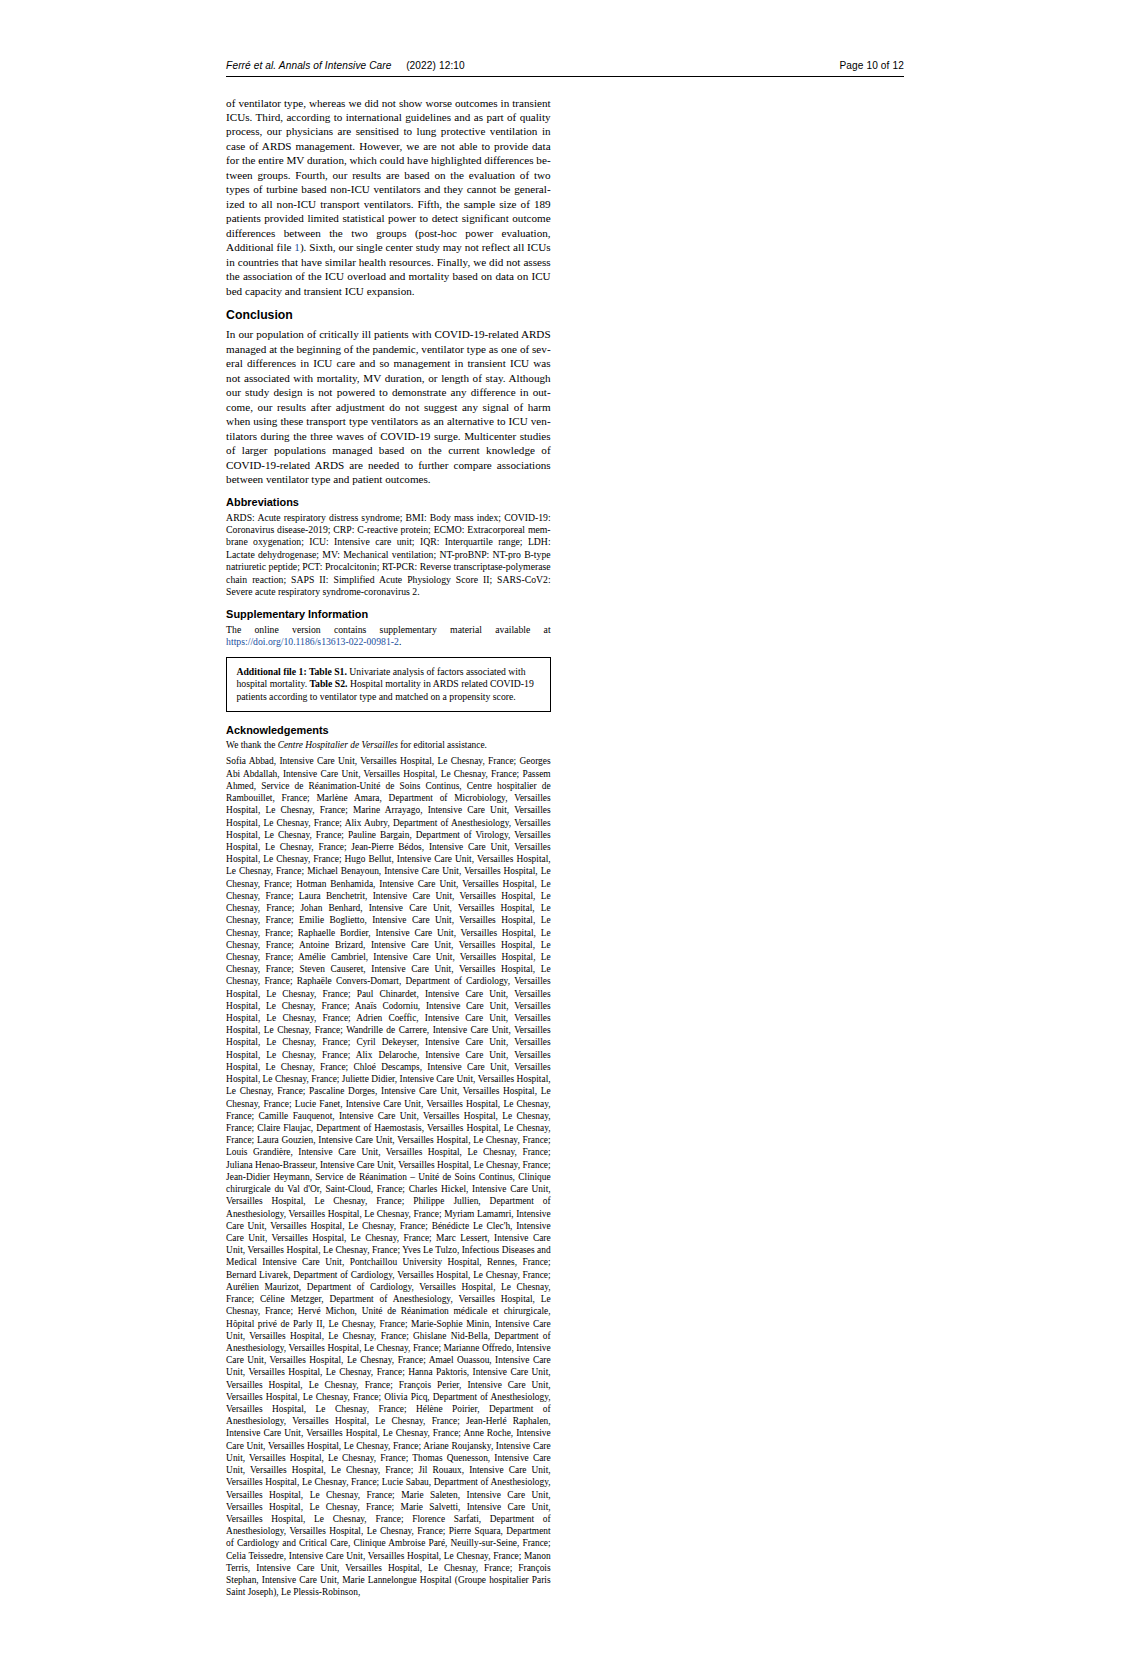Ferré et al. Annals of Intensive Care (2022) 12:10
Page 10 of 12
of ventilator type, whereas we did not show worse outcomes in transient ICUs. Third, according to international guidelines and as part of quality process, our physicians are sensitised to lung protective ventilation in case of ARDS management. However, we are not able to provide data for the entire MV duration, which could have highlighted differences between groups. Fourth, our results are based on the evaluation of two types of turbine based non-ICU ventilators and they cannot be generalized to all non-ICU transport ventilators. Fifth, the sample size of 189 patients provided limited statistical power to detect significant outcome differences between the two groups (post-hoc power evaluation, Additional file 1). Sixth, our single center study may not reflect all ICUs in countries that have similar health resources. Finally, we did not assess the association of the ICU overload and mortality based on data on ICU bed capacity and transient ICU expansion.
Conclusion
In our population of critically ill patients with COVID-19-related ARDS managed at the beginning of the pandemic, ventilator type as one of several differences in ICU care and so management in transient ICU was not associated with mortality, MV duration, or length of stay. Although our study design is not powered to demonstrate any difference in outcome, our results after adjustment do not suggest any signal of harm when using these transport type ventilators as an alternative to ICU ventilators during the three waves of COVID-19 surge. Multicenter studies of larger populations managed based on the current knowledge of COVID-19-related ARDS are needed to further compare associations between ventilator type and patient outcomes.
Abbreviations
ARDS: Acute respiratory distress syndrome; BMI: Body mass index; COVID-19: Coronavirus disease-2019; CRP: C-reactive protein; ECMO: Extracorporeal membrane oxygenation; ICU: Intensive care unit; IQR: Interquartile range; LDH: Lactate dehydrogenase; MV: Mechanical ventilation; NT-proBNP: NT-pro B-type natriuretic peptide; PCT: Procalcitonin; RT-PCR: Reverse transcriptase-polymerase chain reaction; SAPS II: Simplified Acute Physiology Score II; SARS-CoV2: Severe acute respiratory syndrome-coronavirus 2.
Supplementary Information
The online version contains supplementary material available at https://doi.org/10.1186/s13613-022-00981-2.
Additional file 1: Table S1. Univariate analysis of factors associated with hospital mortality. Table S2. Hospital mortality in ARDS related COVID-19 patients according to ventilator type and matched on a propensity score.
Acknowledgements
We thank the Centre Hospitalier de Versailles for editorial assistance.
Sofia Abbad, Intensive Care Unit, Versailles Hospital, Le Chesnay, France; Georges Abi Abdallah, Intensive Care Unit, Versailles Hospital, Le Chesnay, France; Passem Ahmed, Service de Réanimation-Unité de Soins Continus, Centre hospitalier de Rambouillet, France; Marlène Amara, Department of Microbiology, Versailles Hospital, Le Chesnay, France; Marine Arrayago, Intensive Care Unit, Versailles Hospital, Le Chesnay, France; Alix Aubry, Department of Anesthesiology, Versailles Hospital, Le Chesnay, France; Pauline Bargain, Department of Virology, Versailles Hospital, Le Chesnay, France; Jean-Pierre Bédos, Intensive Care Unit, Versailles Hospital, Le Chesnay, France; Hugo Bellut, Intensive Care Unit, Versailles Hospital, Le Chesnay, France; Michael Benayoun, Intensive Care Unit, Versailles Hospital, Le Chesnay, France; Hotman Benhamida, Intensive Care Unit, Versailles Hospital, Le Chesnay, France; Laura Benchetrit, Intensive Care Unit, Versailles Hospital, Le Chesnay, France; Johan Benhard, Intensive Care Unit, Versailles Hospital, Le Chesnay, France; Emilie Boglietto, Intensive Care Unit, Versailles Hospital, Le Chesnay, France; Raphaelle Bordier, Intensive Care Unit, Versailles Hospital, Le Chesnay, France; Antoine Brizard, Intensive Care Unit, Versailles Hospital, Le Chesnay, France; Amélie Cambriel, Intensive Care Unit, Versailles Hospital, Le Chesnay, France; Steven Causeret, Intensive Care Unit, Versailles Hospital, Le Chesnay, France; Raphaële Convers-Domart, Department of Cardiology, Versailles Hospital, Le Chesnay, France; Paul Chinardet, Intensive Care Unit, Versailles Hospital, Le Chesnay, France; Anaïs Codorniu, Intensive Care Unit, Versailles Hospital, Le Chesnay, France; Adrien Coeffic, Intensive Care Unit, Versailles Hospital, Le Chesnay, France; Wandrille de Carrere, Intensive Care Unit, Versailles Hospital, Le Chesnay, France; Cyril Dekeyser, Intensive Care Unit, Versailles Hospital, Le Chesnay, France; Alix Delaroche, Intensive Care Unit, Versailles Hospital, Le Chesnay, France; Chloé Descamps, Intensive Care Unit, Versailles Hospital, Le Chesnay, France; Juliette Didier, Intensive Care Unit, Versailles Hospital, Le Chesnay, France; Pascaline Dorges, Intensive Care Unit, Versailles Hospital, Le Chesnay, France; Lucie Fanet, Intensive Care Unit, Versailles Hospital, Le Chesnay, France; Camille Fauquenot, Intensive Care Unit, Versailles Hospital, Le Chesnay, France; Claire Flaujac, Department of Haemostasis, Versailles Hospital, Le Chesnay, France; Laura Gouzien, Intensive Care Unit, Versailles Hospital, Le Chesnay, France; Louis Grandière, Intensive Care Unit, Versailles Hospital, Le Chesnay, France; Juliana Henao-Brasseur, Intensive Care Unit, Versailles Hospital, Le Chesnay, France; Jean-Didier Heymann, Service de Réanimation – Unité de Soins Continus, Clinique chirurgicale du Val d'Or, Saint-Cloud, France; Charles Hickel, Intensive Care Unit, Versailles Hospital, Le Chesnay, France; Philippe Jullien, Department of Anesthesiology, Versailles Hospital, Le Chesnay, France; Myriam Lamamri, Intensive Care Unit, Versailles Hospital, Le Chesnay, France; Bénédicte Le Clec'h, Intensive Care Unit, Versailles Hospital, Le Chesnay, France; Marc Lessert, Intensive Care Unit, Versailles Hospital, Le Chesnay, France; Yves Le Tulzo, Infectious Diseases and Medical Intensive Care Unit, Pontchaillou University Hospital, Rennes, France; Bernard Livarek, Department of Cardiology, Versailles Hospital, Le Chesnay, France; Aurélien Maurizot, Department of Cardiology, Versailles Hospital, Le Chesnay, France; Céline Metzger, Department of Anesthesiology, Versailles Hospital, Le Chesnay, France; Hervé Michon, Unité de Réanimation médicale et chirurgicale, Hôpital privé de Parly II, Le Chesnay, France; Marie-Sophie Minin, Intensive Care Unit, Versailles Hospital, Le Chesnay, France; Ghislane Nid-Bella, Department of Anesthesiology, Versailles Hospital, Le Chesnay, France; Marianne Offredo, Intensive Care Unit, Versailles Hospital, Le Chesnay, France; Amael Ouassou, Intensive Care Unit, Versailles Hospital, Le Chesnay, France; Hanna Paktoris, Intensive Care Unit, Versailles Hospital, Le Chesnay, France; François Perier, Intensive Care Unit, Versailles Hospital, Le Chesnay, France; Olivia Picq, Department of Anesthesiology, Versailles Hospital, Le Chesnay, France; Hélène Poirier, Department of Anesthesiology, Versailles Hospital, Le Chesnay, France; Jean-Herlé Raphalen, Intensive Care Unit, Versailles Hospital, Le Chesnay, France; Anne Roche, Intensive Care Unit, Versailles Hospital, Le Chesnay, France; Ariane Roujansky, Intensive Care Unit, Versailles Hospital, Le Chesnay, France; Thomas Quenesson, Intensive Care Unit, Versailles Hospital, Le Chesnay, France; Jil Rouaux, Intensive Care Unit, Versailles Hospital, Le Chesnay, France; Lucie Sabau, Department of Anesthesiology, Versailles Hospital, Le Chesnay, France; Marie Saleten, Intensive Care Unit, Versailles Hospital, Le Chesnay, France; Marie Salvetti, Intensive Care Unit, Versailles Hospital, Le Chesnay, France; Florence Sarfati, Department of Anesthesiology, Versailles Hospital, Le Chesnay, France; Pierre Squara, Department of Cardiology and Critical Care, Clinique Ambroise Paré, Neuilly-sur-Seine, France; Celia Teissedre, Intensive Care Unit, Versailles Hospital, Le Chesnay, France; Manon Terris, Intensive Care Unit, Versailles Hospital, Le Chesnay, France; François Stephan, Intensive Care Unit, Marie Lannelongue Hospital (Groupe hospitalier Paris Saint Joseph), Le Plessis-Robinson,